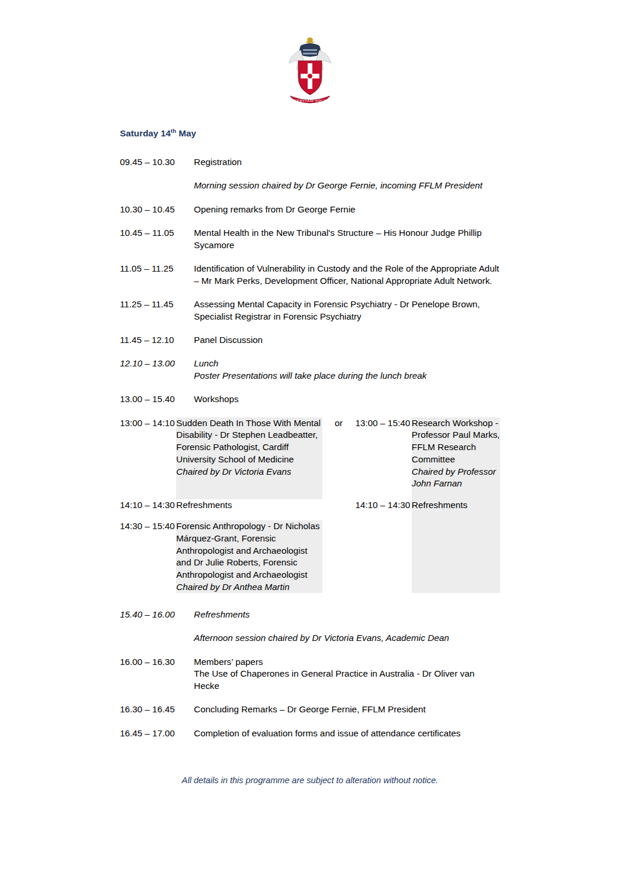UT INSERVIAM SOCIETATI
Saturday 14th May
| 09.45 – 10.30 | Registration |
| | Morning session chaired by Dr George Fernie, incoming FFLM President |
| 10.30 – 10.45 | Opening remarks from Dr George Fernie |
| 10.45 – 11.05 | Mental Health in the New Tribunal's Structure – His Honour Judge Phillip Sycamore |
| 11.05 – 11.25 | Identification of Vulnerability in Custody and the Role of the Appropriate Adult – Mr Mark Perks, Development Officer, National Appropriate Adult Network. |
| 11.25 – 11.45 | Assessing Mental Capacity in Forensic Psychiatry - Dr Penelope Brown, Specialist Registrar in Forensic Psychiatry |
| 11.45 – 12.10 | Panel Discussion |
| 12.10 – 13.00 | Lunch Poster Presentations will take place during the lunch break |
| 13.00 – 15.40 | Workshops |
| 13:00 – 14:10 | Sudden Death In Those With Mental Disability - Dr Stephen Leadbeatter, Forensic Pathologist, Cardiff University School of Medicine Chaired by Dr Victoria Evans | or | 13:00 – 15:40 | Research Workshop - Professor Paul Marks, FFLM Research Committee Chaired by Professor John Farnan |
| 14:10 – 14:30 | Refreshments | | 14:10 – 14:30 | Refreshments |
| 14:30 – 15:40 | Forensic Anthropology - Dr Nicholas Márquez-Grant, Forensic Anthropologist and Archaeologist and Dr Julie Roberts, Forensic Anthropologist and Archaeologist Chaired by Dr Anthea Martin | | | |
| 15.40 – 16.00 | Refreshments |
| | Afternoon session chaired by Dr Victoria Evans, Academic Dean |
| 16.00 – 16.30 | Members’ papers The Use of Chaperones in General Practice in Australia - Dr Oliver van Hecke |
| 16.30 – 16.45 | Concluding Remarks – Dr George Fernie, FFLM President |
| 16.45 – 17.00 | Completion of evaluation forms and issue of attendance certificates |
All details in this programme are subject to alteration without notice.